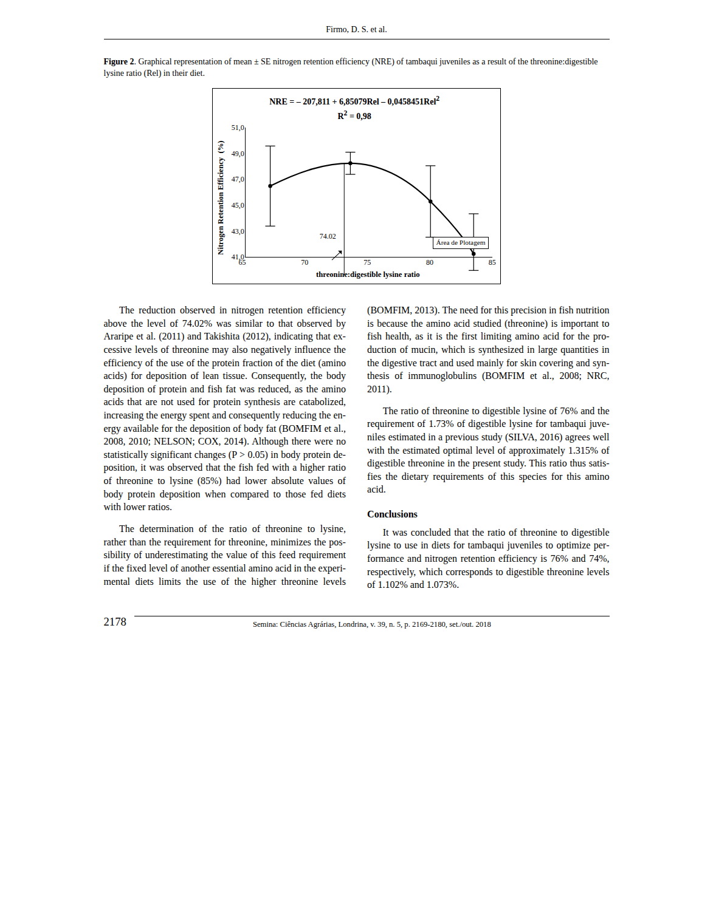Firmo, D. S. et al.
Figure 2. Graphical representation of mean ± SE nitrogen retention efficiency (NRE) of tambaqui juveniles as a result of the threonine:digestible lysine ratio (Rel) in their diet.
NRE = – 207,811 + 6,85079Rel – 0,0458451Rel2
R2 = 0,98
Nitrogen Retention Efficiency (%)
51,0 49,0 47,0 45,0 43,0 41,0
74.02 Área de Plotagem
65 70 75 80 85
threonine:digestible lysine ratio
The reduction observed in nitrogen retention efficiency above the level of 74.02% was similar to that observed by Araripe et al. (2011) and Takishita (2012), indicating that excessive levels of threonine may also negatively influence the efficiency of the use of the protein fraction of the diet (amino acids) for deposition of lean tissue. Consequently, the body deposition of protein and fish fat was reduced, as the amino acids that are not used for protein synthesis are catabolized, increasing the energy spent and consequently reducing the energy available for the deposition of body fat (BOMFIM et al., 2008, 2010; NELSON; COX, 2014). Although there were no statistically significant changes (P > 0.05) in body protein deposition, it was observed that the fish fed with a higher ratio of threonine to lysine (85%) had lower absolute values of body protein deposition when compared to those fed diets with lower ratios.
The determination of the ratio of threonine to lysine, rather than the requirement for threonine, minimizes the possibility of underestimating the value of this feed requirement if the fixed level of another essential amino acid in the experimental diets limits the use of the higher threonine levels (BOMFIM, 2013). The need for this precision in fish nutrition is because the amino acid studied (threonine) is important to fish health, as it is the first limiting amino acid for the production of mucin, which is synthesized in large quantities in the digestive tract and used mainly for skin covering and synthesis of immunoglobulins (BOMFIM et al., 2008; NRC, 2011).
The ratio of threonine to digestible lysine of 76% and the requirement of 1.73% of digestible lysine for tambaqui juveniles estimated in a previous study (SILVA, 2016) agrees well with the estimated optimal level of approximately 1.315% of digestible threonine in the present study. This ratio thus satisfies the dietary requirements of this species for this amino acid.
Conclusions
It was concluded that the ratio of threonine to digestible lysine to use in diets for tambaqui juveniles to optimize performance and nitrogen retention efficiency is 76% and 74%, respectively, which corresponds to digestible threonine levels of 1.102% and 1.073%.
2178
Semina: Ciências Agrárias, Londrina, v. 39, n. 5, p. 2169-2180, set./out. 2018